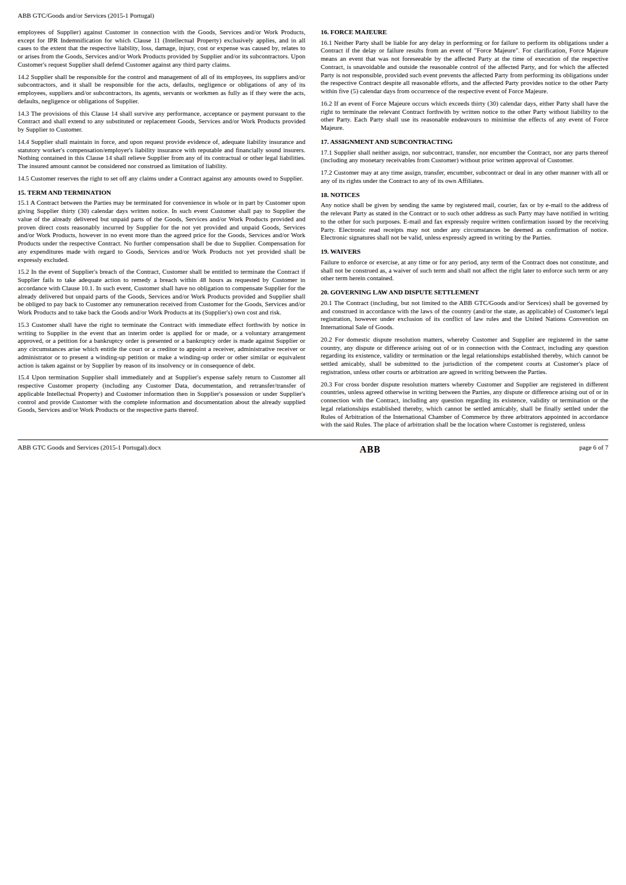ABB GTC/Goods and/or Services (2015-1 Portugal)
employees of Supplier) against Customer in connection with the Goods, Services and/or Work Products, except for IPR Indemnification for which Clause 11 (Intellectual Property) exclusively applies, and in all cases to the extent that the respective liability, loss, damage, injury, cost or expense was caused by, relates to or arises from the Goods, Services and/or Work Products provided by Supplier and/or its subcontractors. Upon Customer's request Supplier shall defend Customer against any third party claims.
14.2 Supplier shall be responsible for the control and management of all of its employees, its suppliers and/or subcontractors, and it shall be responsible for the acts, defaults, negligence or obligations of any of its employees, suppliers and/or subcontractors, its agents, servants or workmen as fully as if they were the acts, defaults, negligence or obligations of Supplier.
14.3 The provisions of this Clause 14 shall survive any performance, acceptance or payment pursuant to the Contract and shall extend to any substituted or replacement Goods, Services and/or Work Products provided by Supplier to Customer.
14.4 Supplier shall maintain in force, and upon request provide evidence of, adequate liability insurance and statutory worker's compensation/employer's liability insurance with reputable and financially sound insurers. Nothing contained in this Clause 14 shall relieve Supplier from any of its contractual or other legal liabilities. The insured amount cannot be considered nor construed as limitation of liability.
14.5 Customer reserves the right to set off any claims under a Contract against any amounts owed to Supplier.
15. Term and Termination
15.1 A Contract between the Parties may be terminated for convenience in whole or in part by Customer upon giving Supplier thirty (30) calendar days written notice. In such event Customer shall pay to Supplier the value of the already delivered but unpaid parts of the Goods, Services and/or Work Products provided and proven direct costs reasonably incurred by Supplier for the not yet provided and unpaid Goods, Services and/or Work Products, however in no event more than the agreed price for the Goods, Services and/or Work Products under the respective Contract. No further compensation shall be due to Supplier. Compensation for any expenditures made with regard to Goods, Services and/or Work Products not yet provided shall be expressly excluded.
15.2 In the event of Supplier's breach of the Contract, Customer shall be entitled to terminate the Contract if Supplier fails to take adequate action to remedy a breach within 48 hours as requested by Customer in accordance with Clause 10.1. In such event, Customer shall have no obligation to compensate Supplier for the already delivered but unpaid parts of the Goods, Services and/or Work Products provided and Supplier shall be obliged to pay back to Customer any remuneration received from Customer for the Goods, Services and/or Work Products and to take back the Goods and/or Work Products at its (Supplier's) own cost and risk.
15.3 Customer shall have the right to terminate the Contract with immediate effect forthwith by notice in writing to Supplier in the event that an interim order is applied for or made, or a voluntary arrangement approved, or a petition for a bankruptcy order is presented or a bankruptcy order is made against Supplier or any circumstances arise which entitle the court or a creditor to appoint a receiver, administrative receiver or administrator or to present a winding-up petition or make a winding-up order or other similar or equivalent action is taken against or by Supplier by reason of its insolvency or in consequence of debt.
15.4 Upon termination Supplier shall immediately and at Supplier's expense safely return to Customer all respective Customer property (including any Customer Data, documentation, and retransfer/transfer of applicable Intellectual Property) and Customer information then in Supplier's possession or under Supplier's control and provide Customer with the complete information and documentation about the already supplied Goods, Services and/or Work Products or the respective parts thereof.
16. Force Majeure
16.1 Neither Party shall be liable for any delay in performing or for failure to perform its obligations under a Contract if the delay or failure results from an event of "Force Majeure". For clarification, Force Majeure means an event that was not foreseeable by the affected Party at the time of execution of the respective Contract, is unavoidable and outside the reasonable control of the affected Party, and for which the affected Party is not responsible, provided such event prevents the affected Party from performing its obligations under the respective Contract despite all reasonable efforts, and the affected Party provides notice to the other Party within five (5) calendar days from occurrence of the respective event of Force Majeure.
16.2 If an event of Force Majeure occurs which exceeds thirty (30) calendar days, either Party shall have the right to terminate the relevant Contract forthwith by written notice to the other Party without liability to the other Party. Each Party shall use its reasonable endeavours to minimise the effects of any event of Force Majeure.
17. Assignment and Subcontracting
17.1 Supplier shall neither assign, nor subcontract, transfer, nor encumber the Contract, nor any parts thereof (including any monetary receivables from Customer) without prior written approval of Customer.
17.2 Customer may at any time assign, transfer, encumber, subcontract or deal in any other manner with all or any of its rights under the Contract to any of its own Affiliates.
18. Notices
Any notice shall be given by sending the same by registered mail, courier, fax or by e-mail to the address of the relevant Party as stated in the Contract or to such other address as such Party may have notified in writing to the other for such purposes. E-mail and fax expressly require written confirmation issued by the receiving Party. Electronic read receipts may not under any circumstances be deemed as confirmation of notice. Electronic signatures shall not be valid, unless expressly agreed in writing by the Parties.
19. Waivers
Failure to enforce or exercise, at any time or for any period, any term of the Contract does not constitute, and shall not be construed as, a waiver of such term and shall not affect the right later to enforce such term or any other term herein contained.
20. Governing Law and Dispute Settlement
20.1 The Contract (including, but not limited to the ABB GTC/Goods and/or Services) shall be governed by and construed in accordance with the laws of the country (and/or the state, as applicable) of Customer's legal registration, however under exclusion of its conflict of law rules and the United Nations Convention on International Sale of Goods.
20.2 For domestic dispute resolution matters, whereby Customer and Supplier are registered in the same country, any dispute or difference arising out of or in connection with the Contract, including any question regarding its existence, validity or termination or the legal relationships established thereby, which cannot be settled amicably, shall be submitted to the jurisdiction of the competent courts at Customer's place of registration, unless other courts or arbitration are agreed in writing between the Parties.
20.3 For cross border dispute resolution matters whereby Customer and Supplier are registered in different countries, unless agreed otherwise in writing between the Parties, any dispute or difference arising out of or in connection with the Contract, including any question regarding its existence, validity or termination or the legal relationships established thereby, which cannot be settled amicably, shall be finally settled under the Rules of Arbitration of the International Chamber of Commerce by three arbitrators appointed in accordance with the said Rules. The place of arbitration shall be the location where Customer is registered, unless
ABB GTC Goods and Services (2015-1 Portugal).docx
ABB
page 6 of 7